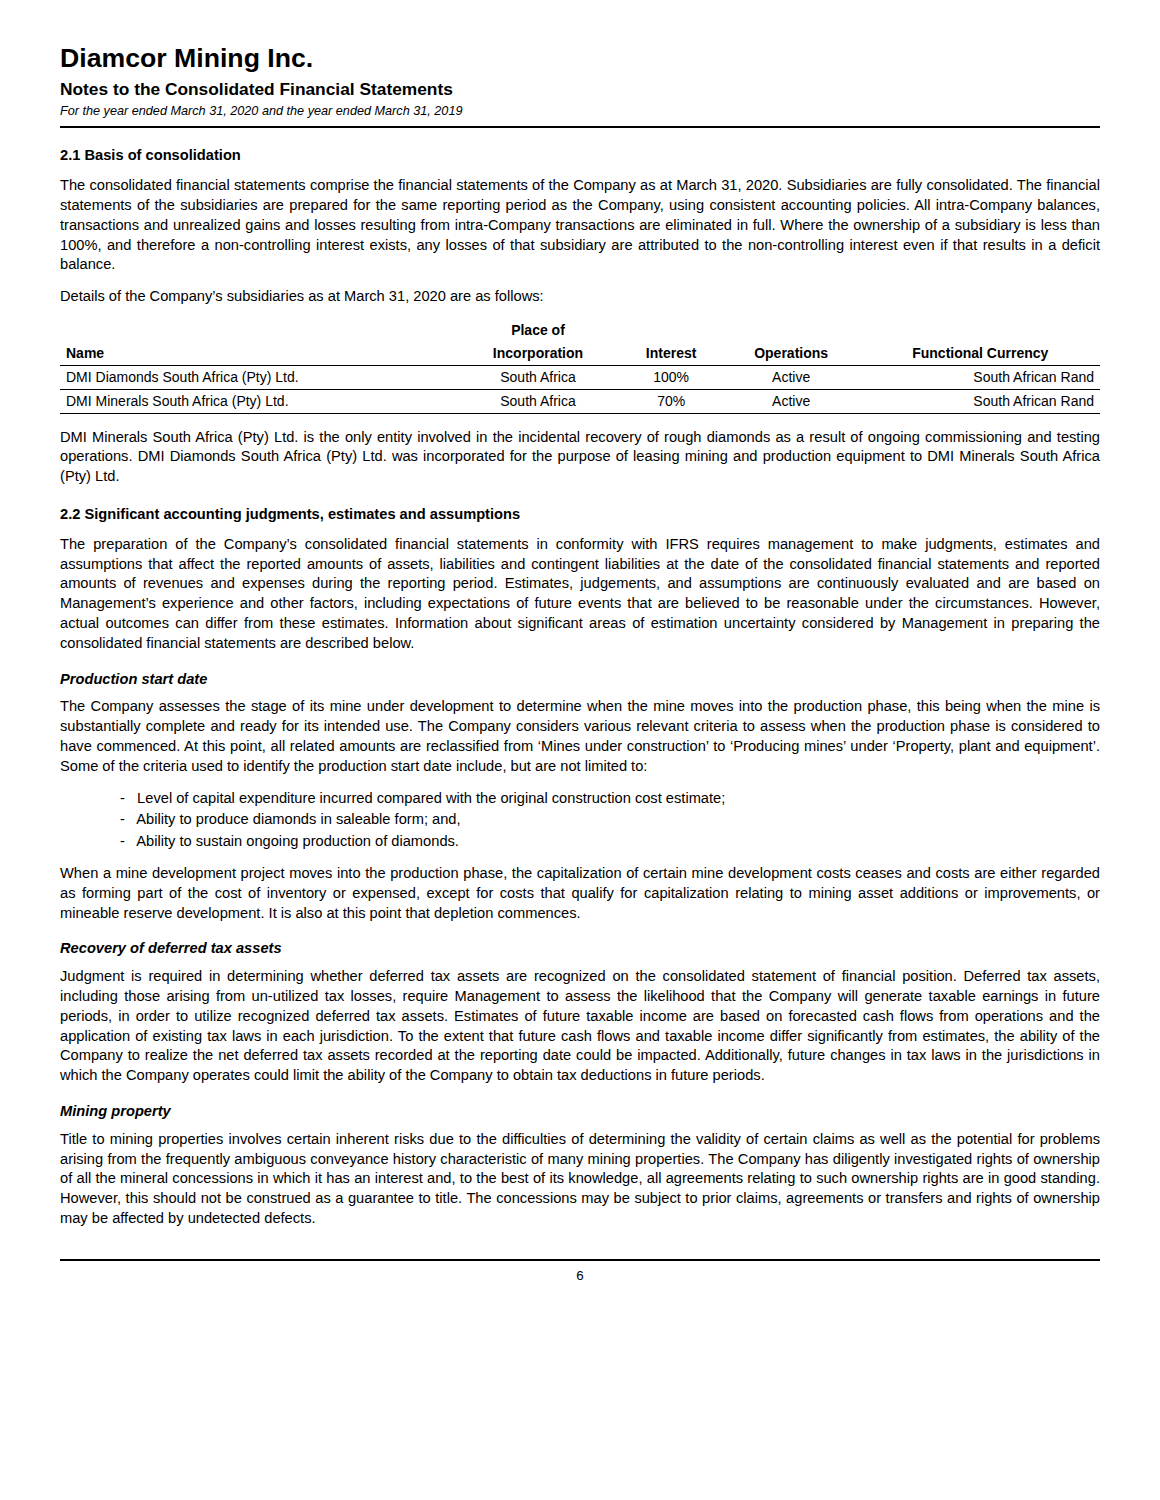Diamcor Mining Inc.
Notes to the Consolidated Financial Statements
For the year ended March 31, 2020 and the year ended March 31, 2019
2.1 Basis of consolidation
The consolidated financial statements comprise the financial statements of the Company as at March 31, 2020. Subsidiaries are fully consolidated. The financial statements of the subsidiaries are prepared for the same reporting period as the Company, using consistent accounting policies. All intra-Company balances, transactions and unrealized gains and losses resulting from intra-Company transactions are eliminated in full. Where the ownership of a subsidiary is less than 100%, and therefore a non-controlling interest exists, any losses of that subsidiary are attributed to the non-controlling interest even if that results in a deficit balance.
Details of the Company’s subsidiaries as at March 31, 2020 are as follows:
| | Place of | | | |
| --- | --- | --- | --- | --- |
| Name | Incorporation | Interest | Operations | Functional Currency |
| DMI Diamonds South Africa (Pty) Ltd. | South Africa | 100% | Active | South African Rand |
| DMI Minerals South Africa (Pty) Ltd. | South Africa | 70% | Active | South African Rand |
DMI Minerals South Africa (Pty) Ltd. is the only entity involved in the incidental recovery of rough diamonds as a result of ongoing commissioning and testing operations. DMI Diamonds South Africa (Pty) Ltd. was incorporated for the purpose of leasing mining and production equipment to DMI Minerals South Africa (Pty) Ltd.
2.2 Significant accounting judgments, estimates and assumptions
The preparation of the Company’s consolidated financial statements in conformity with IFRS requires management to make judgments, estimates and assumptions that affect the reported amounts of assets, liabilities and contingent liabilities at the date of the consolidated financial statements and reported amounts of revenues and expenses during the reporting period. Estimates, judgements, and assumptions are continuously evaluated and are based on Management’s experience and other factors, including expectations of future events that are believed to be reasonable under the circumstances. However, actual outcomes can differ from these estimates. Information about significant areas of estimation uncertainty considered by Management in preparing the consolidated financial statements are described below.
Production start date
The Company assesses the stage of its mine under development to determine when the mine moves into the production phase, this being when the mine is substantially complete and ready for its intended use. The Company considers various relevant criteria to assess when the production phase is considered to have commenced. At this point, all related amounts are reclassified from ‘Mines under construction’ to ‘Producing mines’ under ‘Property, plant and equipment’. Some of the criteria used to identify the production start date include, but are not limited to:
Level of capital expenditure incurred compared with the original construction cost estimate;
Ability to produce diamonds in saleable form; and,
Ability to sustain ongoing production of diamonds.
When a mine development project moves into the production phase, the capitalization of certain mine development costs ceases and costs are either regarded as forming part of the cost of inventory or expensed, except for costs that qualify for capitalization relating to mining asset additions or improvements, or mineable reserve development. It is also at this point that depletion commences.
Recovery of deferred tax assets
Judgment is required in determining whether deferred tax assets are recognized on the consolidated statement of financial position. Deferred tax assets, including those arising from un-utilized tax losses, require Management to assess the likelihood that the Company will generate taxable earnings in future periods, in order to utilize recognized deferred tax assets. Estimates of future taxable income are based on forecasted cash flows from operations and the application of existing tax laws in each jurisdiction. To the extent that future cash flows and taxable income differ significantly from estimates, the ability of the Company to realize the net deferred tax assets recorded at the reporting date could be impacted. Additionally, future changes in tax laws in the jurisdictions in which the Company operates could limit the ability of the Company to obtain tax deductions in future periods.
Mining property
Title to mining properties involves certain inherent risks due to the difficulties of determining the validity of certain claims as well as the potential for problems arising from the frequently ambiguous conveyance history characteristic of many mining properties. The Company has diligently investigated rights of ownership of all the mineral concessions in which it has an interest and, to the best of its knowledge, all agreements relating to such ownership rights are in good standing. However, this should not be construed as a guarantee to title. The concessions may be subject to prior claims, agreements or transfers and rights of ownership may be affected by undetected defects.
6